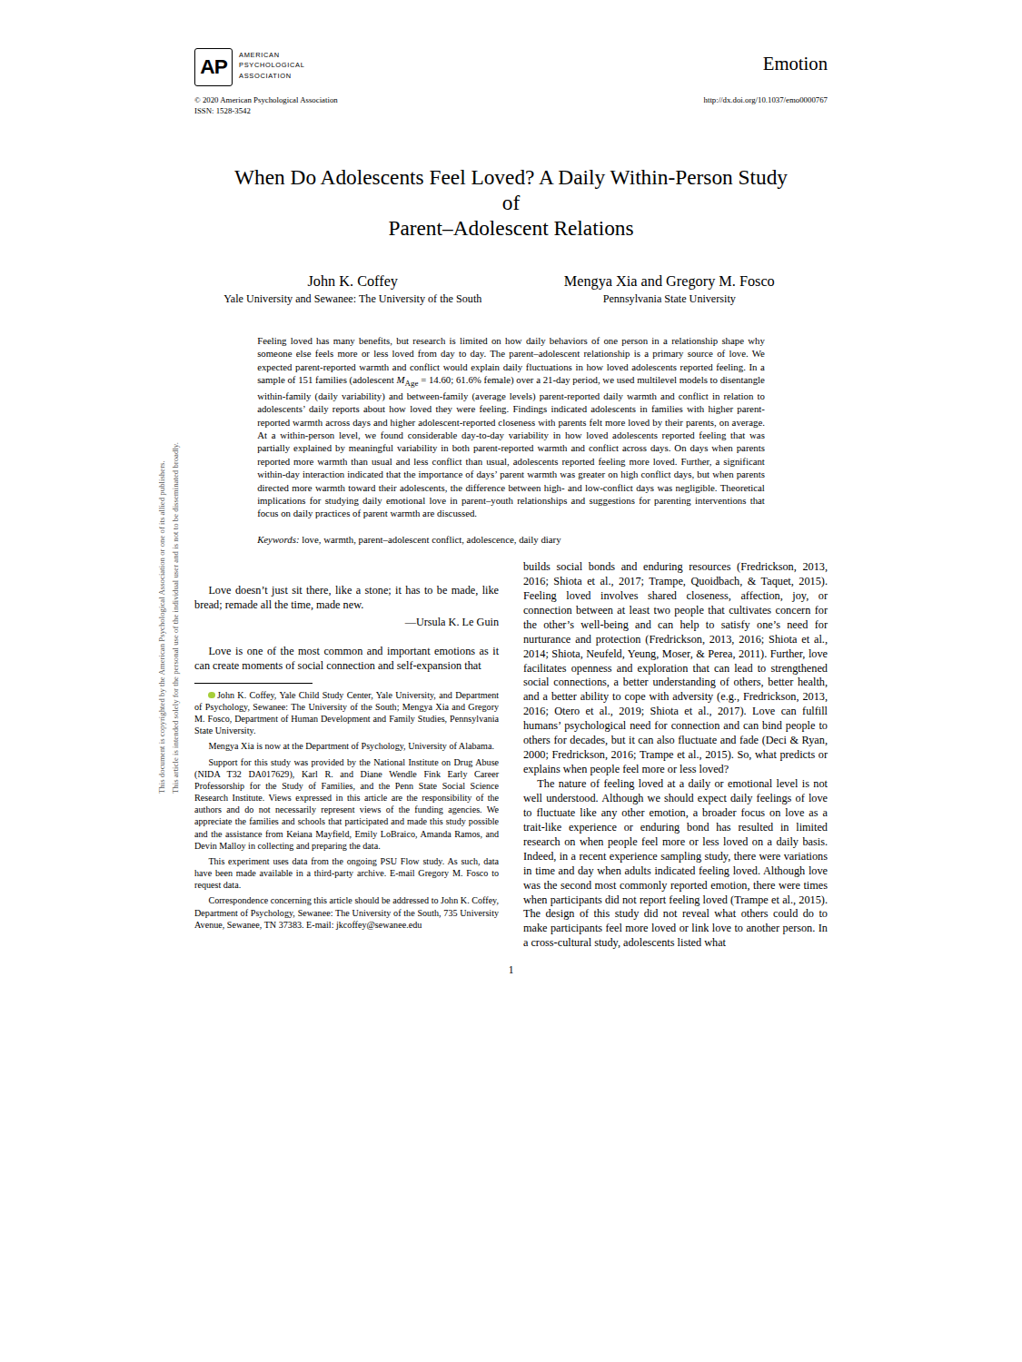This document is copyrighted by the American Psychological Association or one of its allied publishers. This article is intended solely for the personal use of the individual user and is not to be disseminated broadly.
AP
American
Psychological
Association
Emotion
© 2020 American Psychological Association
ISSN: 1528-3542
http://dx.doi.org/10.1037/emo0000767
When Do Adolescents Feel Loved? A Daily Within-Person Study of
Parent–Adolescent Relations
John K. Coffey
Yale University and Sewanee: The University of the South
Mengya Xia and Gregory M. Fosco
Pennsylvania State University
Feeling loved has many benefits, but research is limited on how daily behaviors of one person in a relationship shape why someone else feels more or less loved from day to day. The parent–adolescent relationship is a primary source of love. We expected parent-reported warmth and conflict would explain daily fluctuations in how loved adolescents reported feeling. In a sample of 151 families (adolescent MAge = 14.60; 61.6% female) over a 21-day period, we used multilevel models to disentangle within-family (daily variability) and between-family (average levels) parent-reported daily warmth and conflict in relation to adolescents’ daily reports about how loved they were feeling. Findings indicated adolescents in families with higher parent-reported warmth across days and higher adolescent-reported closeness with parents felt more loved by their parents, on average. At a within-person level, we found considerable day-to-day variability in how loved adolescents reported feeling that was partially explained by meaningful variability in both parent-reported warmth and conflict across days. On days when parents reported more warmth than usual and less conflict than usual, adolescents reported feeling more loved. Further, a significant within-day interaction indicated that the importance of days’ parent warmth was greater on high conflict days, but when parents directed more warmth toward their adolescents, the difference between high- and low-conflict days was negligible. Theoretical implications for studying daily emotional love in parent–youth relationships and suggestions for parenting interventions that focus on daily practices of parent warmth are discussed.
Keywords: love, warmth, parent–adolescent conflict, adolescence, daily diary
Love doesn’t just sit there, like a stone; it has to be made, like bread; remade all the time, made new.
—Ursula K. Le Guin
Love is one of the most common and important emotions as it can create moments of social connection and self-expansion that
John K. Coffey, Yale Child Study Center, Yale University, and Department of Psychology, Sewanee: The University of the South; Mengya Xia and Gregory M. Fosco, Department of Human Development and Family Studies, Pennsylvania State University.
Mengya Xia is now at the Department of Psychology, University of Alabama.
Support for this study was provided by the National Institute on Drug Abuse (NIDA T32 DA017629), Karl R. and Diane Wendle Fink Early Career Professorship for the Study of Families, and the Penn State Social Science Research Institute. Views expressed in this article are the responsibility of the authors and do not necessarily represent views of the funding agencies. We appreciate the families and schools that participated and made this study possible and the assistance from Keiana Mayfield, Emily LoBraico, Amanda Ramos, and Devin Malloy in collecting and preparing the data.
This experiment uses data from the ongoing PSU Flow study. As such, data have been made available in a third-party archive. E-mail Gregory M. Fosco to request data.
Correspondence concerning this article should be addressed to John K. Coffey, Department of Psychology, Sewanee: The University of the South, 735 University Avenue, Sewanee, TN 37383. E-mail: jkcoffey@sewanee.edu
builds social bonds and enduring resources (Fredrickson, 2013, 2016; Shiota et al., 2017; Trampe, Quoidbach, & Taquet, 2015). Feeling loved involves shared closeness, affection, joy, or connection between at least two people that cultivates concern for the other’s well-being and can help to satisfy one’s need for nurturance and protection (Fredrickson, 2013, 2016; Shiota et al., 2014; Shiota, Neufeld, Yeung, Moser, & Perea, 2011). Further, love facilitates openness and exploration that can lead to strengthened social connections, a better understanding of others, better health, and a better ability to cope with adversity (e.g., Fredrickson, 2013, 2016; Otero et al., 2019; Shiota et al., 2017). Love can fulfill humans’ psychological need for connection and can bind people to others for decades, but it can also fluctuate and fade (Deci & Ryan, 2000; Fredrickson, 2016; Trampe et al., 2015). So, what predicts or explains when people feel more or less loved?
The nature of feeling loved at a daily or emotional level is not well understood. Although we should expect daily feelings of love to fluctuate like any other emotion, a broader focus on love as a trait-like experience or enduring bond has resulted in limited research on when people feel more or less loved on a daily basis. Indeed, in a recent experience sampling study, there were variations in time and day when adults indicated feeling loved. Although love was the second most commonly reported emotion, there were times when participants did not report feeling loved (Trampe et al., 2015). The design of this study did not reveal what others could do to make participants feel more loved or link love to another person. In a cross-cultural study, adolescents listed what
1